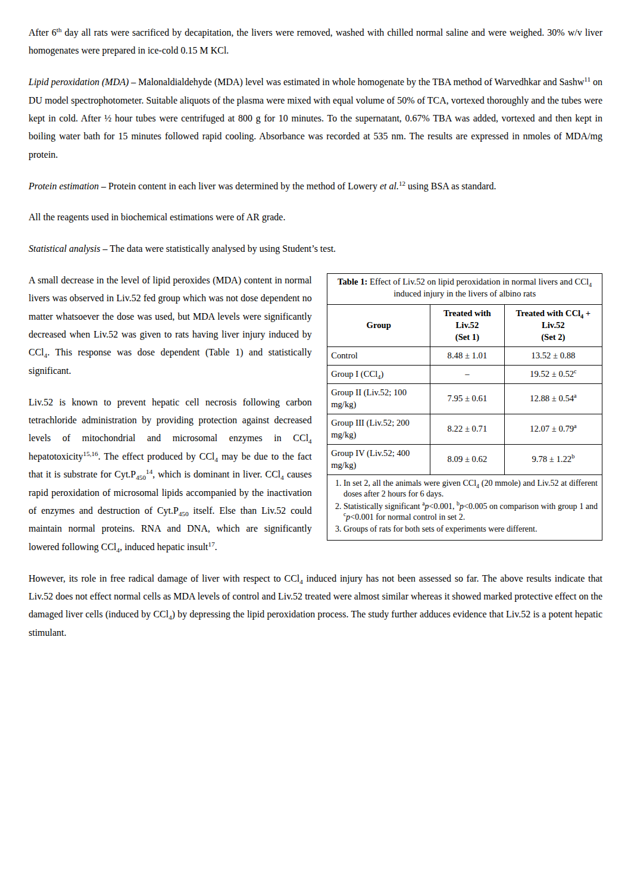After 6th day all rats were sacrificed by decapitation, the livers were removed, washed with chilled normal saline and were weighed. 30% w/v liver homogenates were prepared in ice-cold 0.15 M KCl.
Lipid peroxidation (MDA) – Malonaldialdehyde (MDA) level was estimated in whole homogenate by the TBA method of Warvedhkar and Sashw11 on DU model spectrophotometer. Suitable aliquots of the plasma were mixed with equal volume of 50% of TCA, vortexed thoroughly and the tubes were kept in cold. After ½ hour tubes were centrifuged at 800 g for 10 minutes. To the supernatant, 0.67% TBA was added, vortexed and then kept in boiling water bath for 15 minutes followed rapid cooling. Absorbance was recorded at 535 nm. The results are expressed in nmoles of MDA/mg protein.
Protein estimation – Protein content in each liver was determined by the method of Lowery et al.12 using BSA as standard.
All the reagents used in biochemical estimations were of AR grade.
Statistical analysis – The data were statistically analysed by using Student’s test.
Table 1: Effect of Liv.52 on lipid peroxidation in normal livers and CCl 4 induced injury in the livers of albino rats
| Group | Treated with Liv.52 (Set 1) | Treated with CCl 4 + Liv.52 (Set 2) |
| --- | --- | --- |
| Control | 8.48 ± 1.01 | 13.52 ± 0.88 |
| Group I (CCl 4 ) | – | 19.52 ± 0.52 c |
| Group II (Liv.52; 100 mg/kg) | 7.95 ± 0.61 | 12.88 ± 0.54 a |
| Group III (Liv.52; 200 mg/kg) | 8.22 ± 0.71 | 12.07 ± 0.79 a |
| Group IV (Liv.52; 400 mg/kg) | 8.09 ± 0.62 | 9.78 ± 1.22 b |
In set 2, all the animals were given CCl4 (20 mmole) and Liv.52 at different doses after 2 hours for 6 days.
Statistically significant ap<0.001, bp<0.005 on comparison with group 1 and cp<0.001 for normal control in set 2.
Groups of rats for both sets of experiments were different.
A small decrease in the level of lipid peroxides (MDA) content in normal livers was observed in Liv.52 fed group which was not dose dependent no matter whatsoever the dose was used, but MDA levels were significantly decreased when Liv.52 was given to rats having liver injury induced by CCl4. This response was dose dependent (Table 1) and statistically significant.
Liv.52 is known to prevent hepatic cell necrosis following carbon tetrachloride administration by providing protection against decreased levels of mitochondrial and microsomal enzymes in CCl4 hepatotoxicity15,16. The effect produced by CCl4 may be due to the fact that it is substrate for Cyt.P45014, which is dominant in liver. CCl4 causes rapid peroxidation of microsomal lipids accompanied by the inactivation of enzymes and destruction of Cyt.P450 itself. Else than Liv.52 could maintain normal proteins. RNA and DNA, which are significantly lowered following CCl4, induced hepatic insult17.
However, its role in free radical damage of liver with respect to CCl4 induced injury has not been assessed so far. The above results indicate that Liv.52 does not effect normal cells as MDA levels of control and Liv.52 treated were almost similar whereas it showed marked protective effect on the damaged liver cells (induced by CCl4) by depressing the lipid peroxidation process. The study further adduces evidence that Liv.52 is a potent hepatic stimulant.